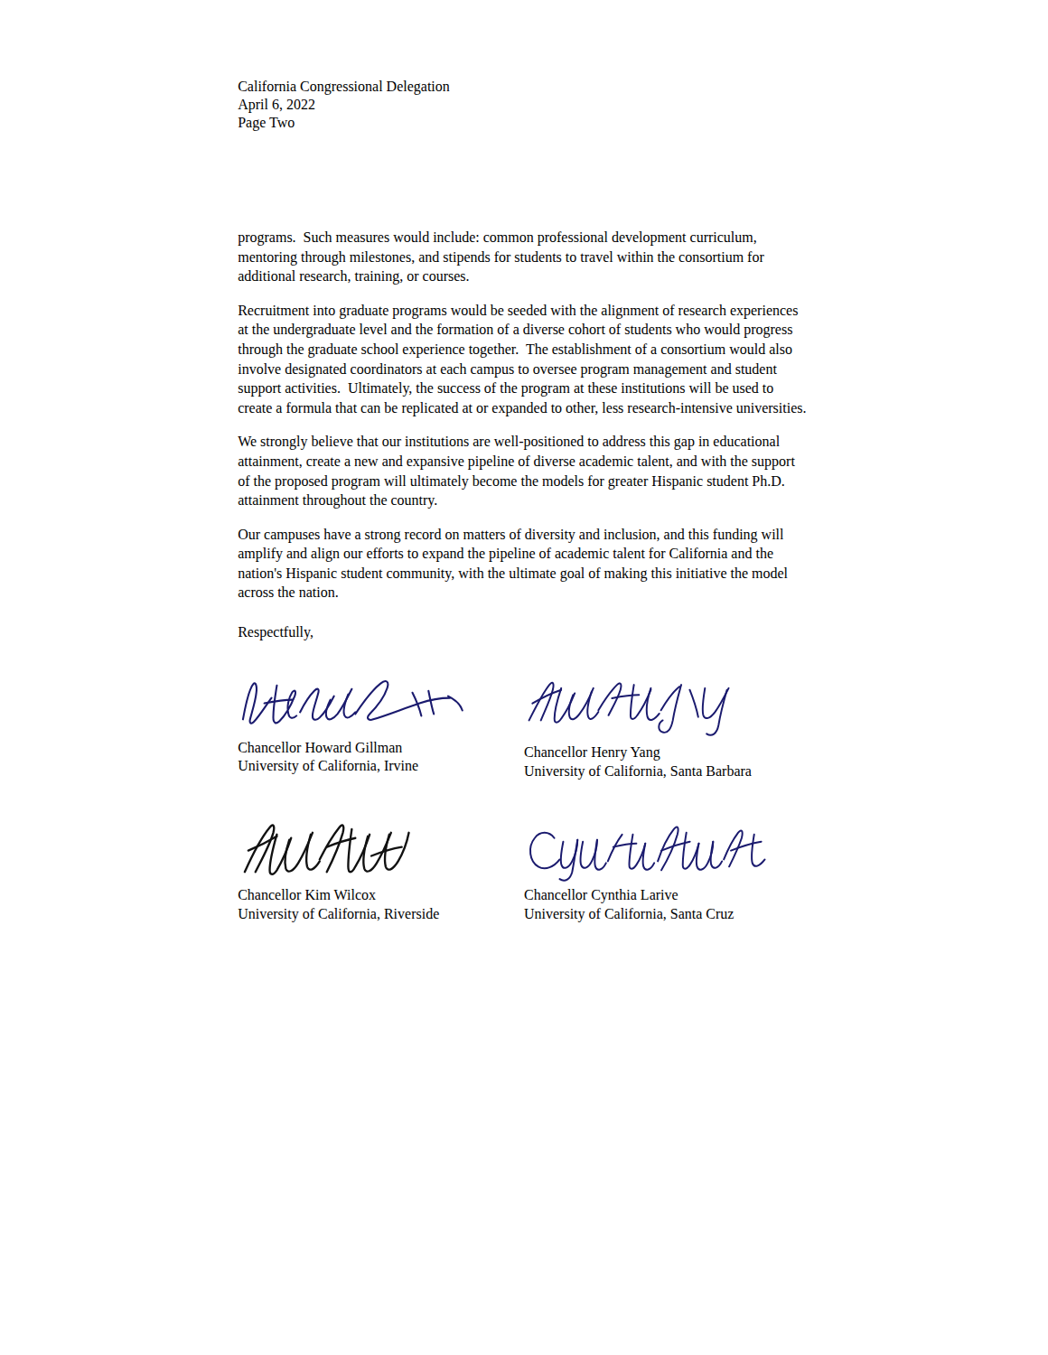California Congressional Delegation
April 6, 2022
Page Two
programs. Such measures would include: common professional development curriculum, mentoring through milestones, and stipends for students to travel within the consortium for additional research, training, or courses.
Recruitment into graduate programs would be seeded with the alignment of research experiences at the undergraduate level and the formation of a diverse cohort of students who would progress through the graduate school experience together. The establishment of a consortium would also involve designated coordinators at each campus to oversee program management and student support activities. Ultimately, the success of the program at these institutions will be used to create a formula that can be replicated at or expanded to other, less research-intensive universities.
We strongly believe that our institutions are well-positioned to address this gap in educational attainment, create a new and expansive pipeline of diverse academic talent, and with the support of the proposed program will ultimately become the models for greater Hispanic student Ph.D. attainment throughout the country.
Our campuses have a strong record on matters of diversity and inclusion, and this funding will amplify and align our efforts to expand the pipeline of academic talent for California and the nation's Hispanic student community, with the ultimate goal of making this initiative the model across the nation.
Respectfully,
| Chancellor Howard Gillman University of California, Irvine | Chancellor Henry Yang University of California, Santa Barbara |
| Chancellor Kim Wilcox University of California, Riverside | Chancellor Cynthia Larive University of California, Santa Cruz |